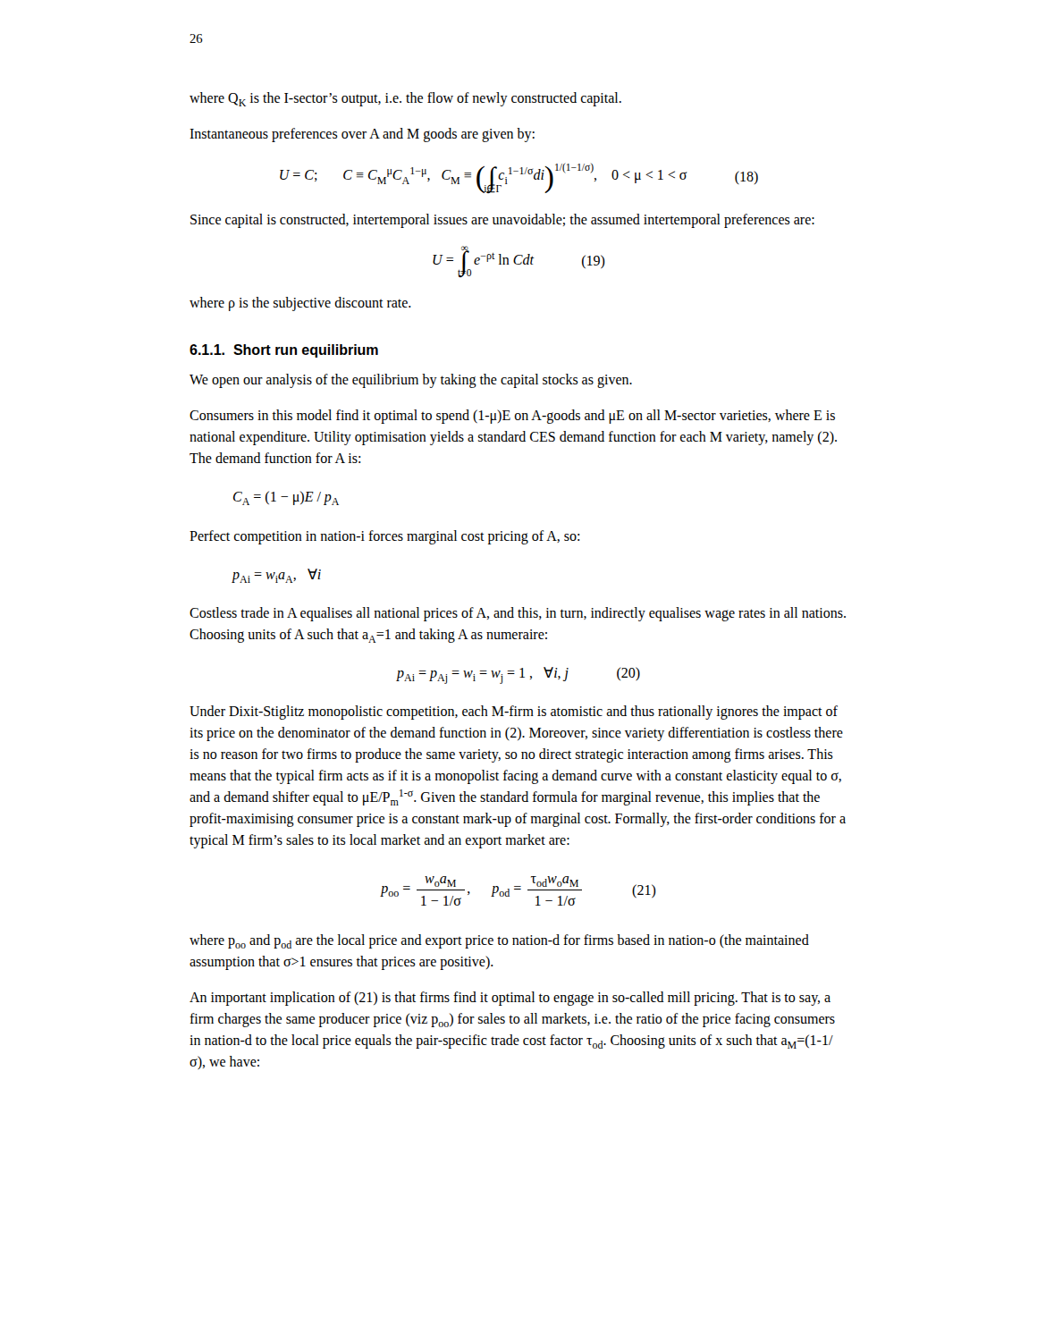26
where QK is the I-sector’s output, i.e. the flow of newly constructed capital.
Instantaneous preferences over A and M goods are given by:
U = C; C ≡ CMμCA1−μ, CM ≡ (∫i∈Γ ci1−1/σdi) 1/(1−1/σ), 0 < μ < 1 < σ
(18)
Since capital is constructed, intertemporal issues are unavoidable; the assumed intertemporal preferences are:
U = ∫∞t=0 e−ρt ln Cdt
(19)
where ρ is the subjective discount rate.
6.1.1. Short run equilibrium
We open our analysis of the equilibrium by taking the capital stocks as given.
Consumers in this model find it optimal to spend (1-μ)E on A-goods and μE on all M-sector varieties, where E is national expenditure. Utility optimisation yields a standard CES demand function for each M variety, namely (2). The demand function for A is:
CA = (1 − μ)E / pA
Perfect competition in nation-i forces marginal cost pricing of A, so:
pAi = wiaA, ∀i
Costless trade in A equalises all national prices of A, and this, in turn, indirectly equalises wage rates in all nations. Choosing units of A such that aA=1 and taking A as numeraire:
pAi = pAj = wi = wj = 1 , ∀i, j
(20)
Under Dixit-Stiglitz monopolistic competition, each M-firm is atomistic and thus rationally ignores the impact of its price on the denominator of the demand function in (2). Moreover, since variety differentiation is costless there is no reason for two firms to produce the same variety, so no direct strategic interaction among firms arises. This means that the typical firm acts as if it is a monopolist facing a demand curve with a constant elasticity equal to σ, and a demand shifter equal to μE/Pm1-σ. Given the standard formula for marginal revenue, this implies that the profit-maximising consumer price is a constant mark-up of marginal cost. Formally, the first-order conditions for a typical M firm’s sales to its local market and an export market are:
poo = woaM 1 − 1/σ, pod = τodwoaM 1 − 1/σ
(21)
where poo and pod are the local price and export price to nation-d for firms based in nation-o (the maintained assumption that σ>1 ensures that prices are positive).
An important implication of (21) is that firms find it optimal to engage in so-called mill pricing. That is to say, a firm charges the same producer price (viz poo) for sales to all markets, i.e. the ratio of the price facing consumers in nation-d to the local price equals the pair-specific trade cost factor τod. Choosing units of x such that aM=(1-1/σ), we have: